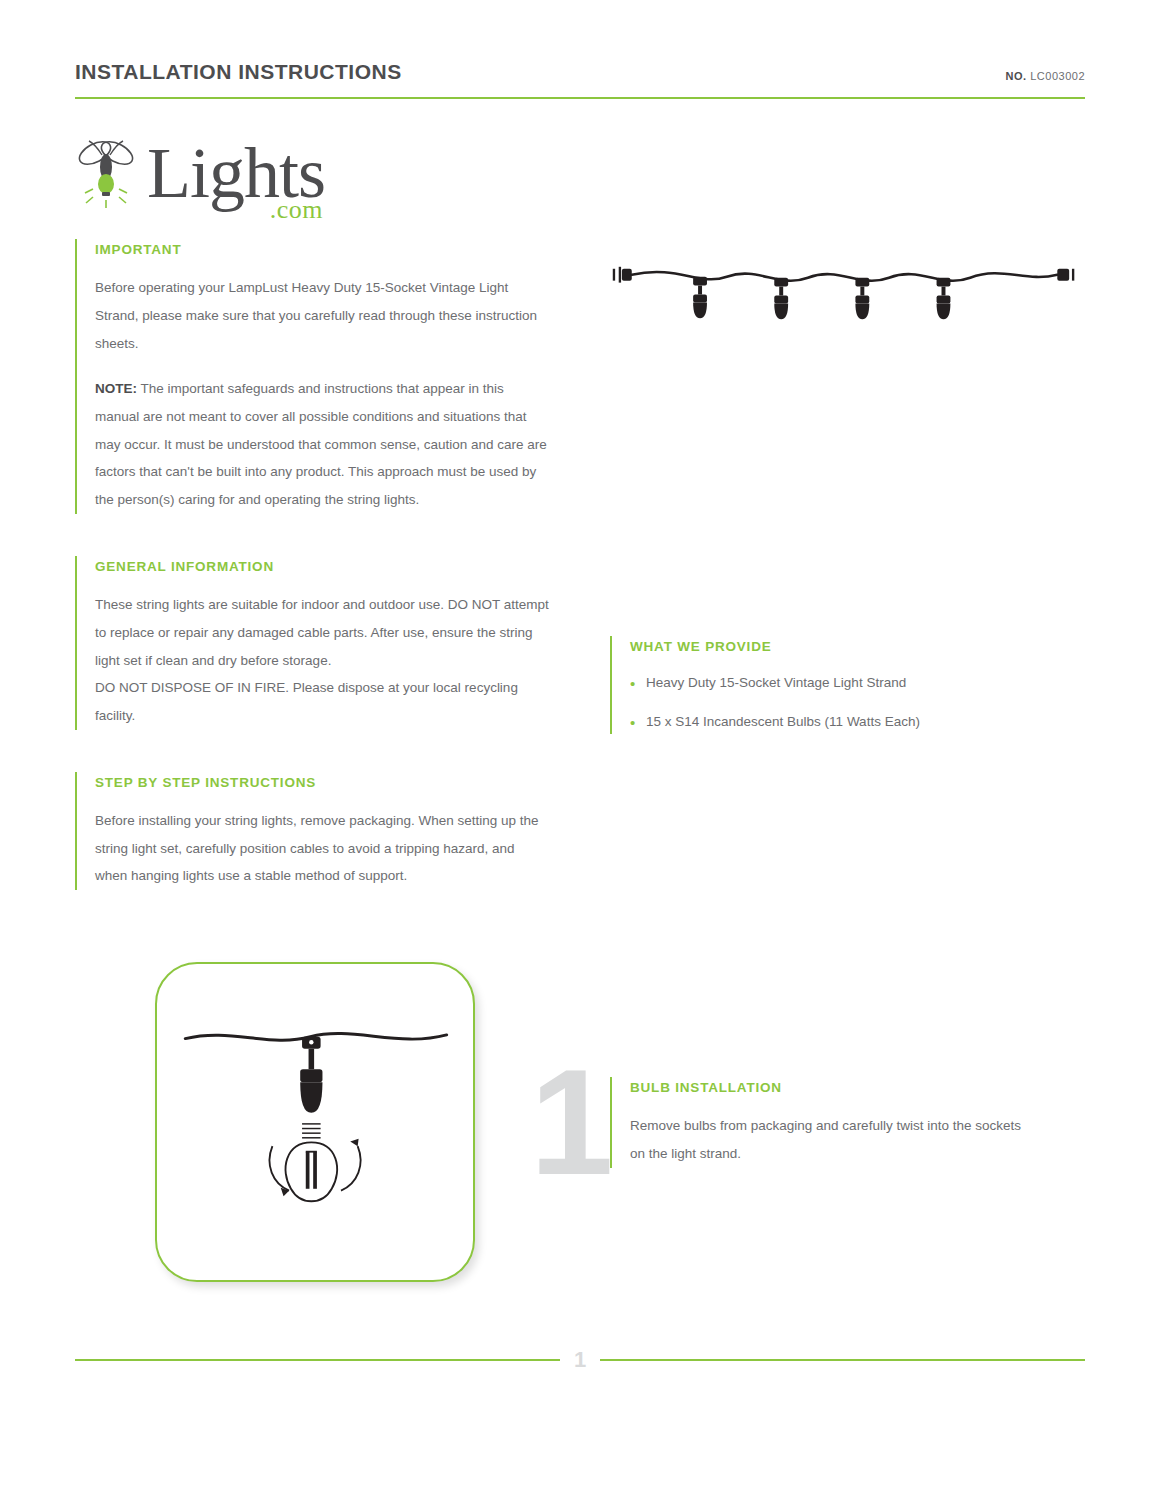Installation Instructions
NO. LC003002
Lights .com
Important
Before operating your LampLust Heavy Duty 15-Socket Vintage Light Strand, please make sure that you carefully read through these instruction sheets.
NOTE: The important safeguards and instructions that appear in this manual are not meant to cover all possible conditions and situations that may occur. It must be understood that common sense, caution and care are factors that can't be built into any product. This approach must be used by the person(s) caring for and operating the string lights.
General Information
These string lights are suitable for indoor and outdoor use. DO NOT attempt to replace or repair any damaged cable parts. After use, ensure the string light set if clean and dry before storage.
DO NOT DISPOSE OF IN FIRE. Please dispose at your local recycling facility.
Step by Step Instructions
Before installing your string lights, remove packaging. When setting up the string light set, carefully position cables to avoid a tripping hazard, and when hanging lights use a stable method of support.
What We Provide
Heavy Duty 15-Socket Vintage Light Strand
15 x S14 Incandescent Bulbs (11 Watts Each)
1
Bulb Installation
Remove bulbs from packaging and carefully twist into the sockets on the light strand.
1